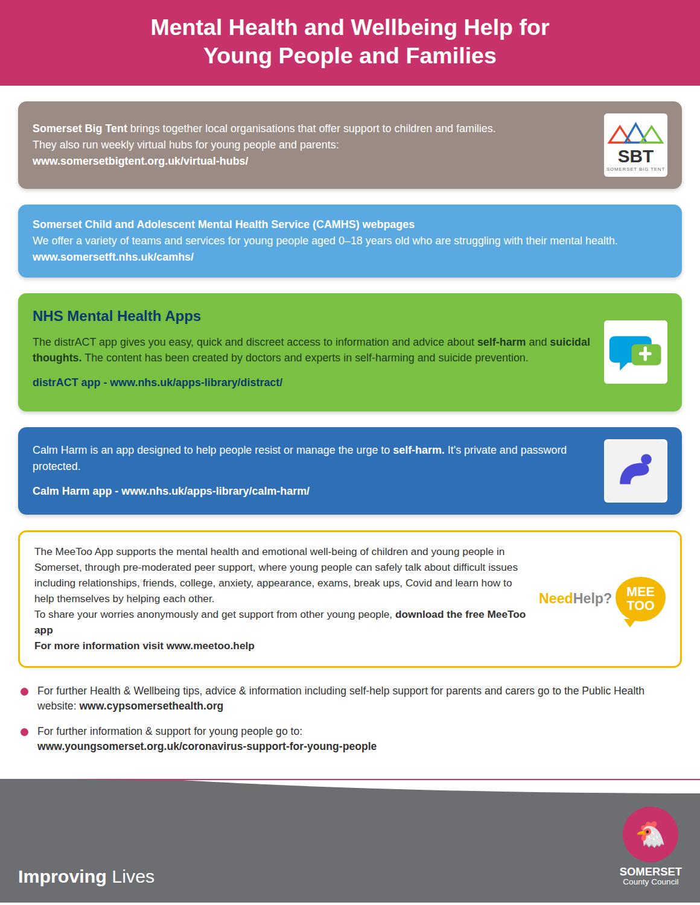Mental Health and Wellbeing Help for
Young People and Families
Somerset Big Tent brings together local organisations that offer support to children and families.
They also run weekly virtual hubs for young people and parents:
www.somersetbigtent.org.uk/virtual-hubs/
Somerset Child and Adolescent Mental Health Service (CAMHS) webpages
We offer a variety of teams and services for young people aged 0–18 years old who are struggling with their mental health. www.somersetft.nhs.uk/camhs/
NHS Mental Health Apps
The distrACT app gives you easy, quick and discreet access to information and advice about self-harm and suicidal thoughts. The content has been created by doctors and experts in self-harming and suicide prevention.
distrACT app - www.nhs.uk/apps-library/distract/
Calm Harm is an app designed to help people resist or manage the urge to self-harm. It's private and password protected.
Calm Harm app - www.nhs.uk/apps-library/calm-harm/
The MeeToo App supports the mental health and emotional well-being of children and young people in Somerset, through pre-moderated peer support, where young people can safely talk about difficult issues including relationships, friends, college, anxiety, appearance, exams, break ups, Covid and learn how to help themselves by helping each other.
To share your worries anonymously and get support from other young people, download the free MeeToo app
For more information visit www.meetoo.help
Need Help? MEE
TOO
For further Health & Wellbeing tips, advice & information including self-help support for parents and carers go to the Public Health website: www.cypsomersethealth.org
For further information & support for young people go to:
www.youngsomerset.org.uk/coronavirus-support-for-young-people
Improving Lives
🐔
SOMERSETCounty Council